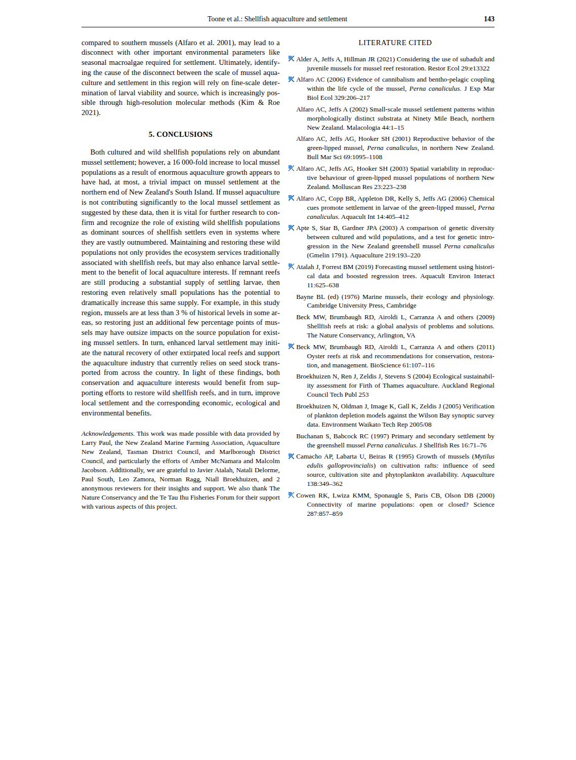Toone et al.: Shellfish aquaculture and settlement
143
compared to southern mussels (Alfaro et al. 2001), may lead to a disconnect with other important environmental parameters like seasonal macroalgae required for settlement. Ultimately, identifying the cause of the disconnect between the scale of mussel aquaculture and settlement in this region will rely on fine-scale determination of larval viability and source, which is increasingly possible through high-resolution molecular methods (Kim & Roe 2021).
5. Conclusions
Both cultured and wild shellfish populations rely on abundant mussel settlement; however, a 16 000-fold increase to local mussel populations as a result of enormous aquaculture growth appears to have had, at most, a trivial impact on mussel settlement at the northern end of New Zealand's South Island. If mussel aquaculture is not contributing significantly to the local mussel settlement as suggested by these data, then it is vital for further research to confirm and recognize the role of existing wild shellfish populations as dominant sources of shellfish settlers even in systems where they are vastly outnumbered. Maintaining and restoring these wild populations not only provides the ecosystem services traditionally associated with shellfish reefs, but may also enhance larval settlement to the benefit of local aquaculture interests. If remnant reefs are still producing a substantial supply of settling larvae, then restoring even relatively small populations has the potential to dramatically increase this same supply. For example, in this study region, mussels are at less than 3 % of historical levels in some areas, so restoring just an additional few percentage points of mussels may have outsize impacts on the source population for existing mussel settlers. In turn, enhanced larval settlement may initiate the natural recovery of other extirpated local reefs and support the aquaculture industry that currently relies on seed stock transported from across the country. In light of these findings, both conservation and aquaculture interests would benefit from supporting efforts to restore wild shellfish reefs, and in turn, improve local settlement and the corresponding economic, ecological and environmental benefits.
Acknowledgements. This work was made possible with data provided by Larry Paul, the New Zealand Marine Farming Association, Aquaculture New Zealand, Tasman District Council, and Marlborough District Council, and particularly the efforts of Amber McNamara and Malcolm Jacobson. Additionally, we are grateful to Javier Atalah, Natali Delorme, Paul South, Leo Zamora, Norman Ragg, Niall Broekhuizen, and 2 anonymous reviewers for their insights and support. We also thank The Nature Conservancy and the Te Tau Ihu Fisheries Forum for their support with various aspects of this project.
LITERATURE CITED
Alder A, Jeffs A, Hillman JR (2021) Considering the use of subadult and juvenile mussels for mussel reef restoration. Restor Ecol 29:e13322
Alfaro AC (2006) Evidence of cannibalism and bentho-pelagic coupling within the life cycle of the mussel, Perna canaliculus. J Exp Mar Biol Ecol 329:206–217
Alfaro AC, Jeffs A (2002) Small-scale mussel settlement patterns within morphologically distinct substrata at Ninety Mile Beach, northern New Zealand. Malacologia 44:1–15
Alfaro AC, Jeffs AG, Hooker SH (2001) Reproductive behavior of the green-lipped mussel, Perna canaliculus, in northern New Zealand. Bull Mar Sci 69:1095–1108
Alfaro AC, Jeffs AG, Hooker SH (2003) Spatial variability in reproductive behaviour of green-lipped mussel populations of northern New Zealand. Molluscan Res 23:223–238
Alfaro AC, Copp BR, Appleton DR, Kelly S, Jeffs AG (2006) Chemical cues promote settlement in larvae of the green-lipped mussel, Perna canaliculus. Aquacult Int 14:405–412
Apte S, Star B, Gardner JPA (2003) A comparison of genetic diversity between cultured and wild populations, and a test for genetic introgression in the New Zealand greenshell mussel Perna canaliculus (Gmelin 1791). Aquaculture 219:193–220
Atalah J, Forrest BM (2019) Forecasting mussel settlement using historical data and boosted regression trees. Aquacult Environ Interact 11:625–638
Bayne BL (ed) (1976) Marine mussels, their ecology and physiology. Cambridge University Press, Cambridge
Beck MW, Brumbaugh RD, Airoldi L, Carranza A and others (2009) Shellfish reefs at risk: a global analysis of problems and solutions. The Nature Conservancy, Arlington, VA
Beck MW, Brumbaugh RD, Airoldi L, Carranza A and others (2011) Oyster reefs at risk and recommendations for conservation, restoration, and management. BioScience 61:107–116
Broekhuizen N, Ren J, Zeldis J, Stevens S (2004) Ecological sustainability assessment for Firth of Thames aquaculture. Auckland Regional Council Tech Publ 253
Broekhuizen N, Oldman J, Image K, Gall K, Zeldis J (2005) Verification of plankton depletion models against the Wilson Bay synoptic survey data. Environment Waikato Tech Rep 2005/08
Buchanan S, Babcock RC (1997) Primary and secondary settlement by the greenshell mussel Perna canaliculus. J Shellfish Res 16:71–76
Camacho AP, Labarta U, Beiras R (1995) Growth of mussels (Mytilus edulis galloprovincialis) on cultivation rafts: influence of seed source, cultivation site and phytoplankton availability. Aquaculture 138:349–362
Cowen RK, Lwiza KMM, Sponaugle S, Paris CB, Olson DB (2000) Connectivity of marine populations: open or closed? Science 287:857–859